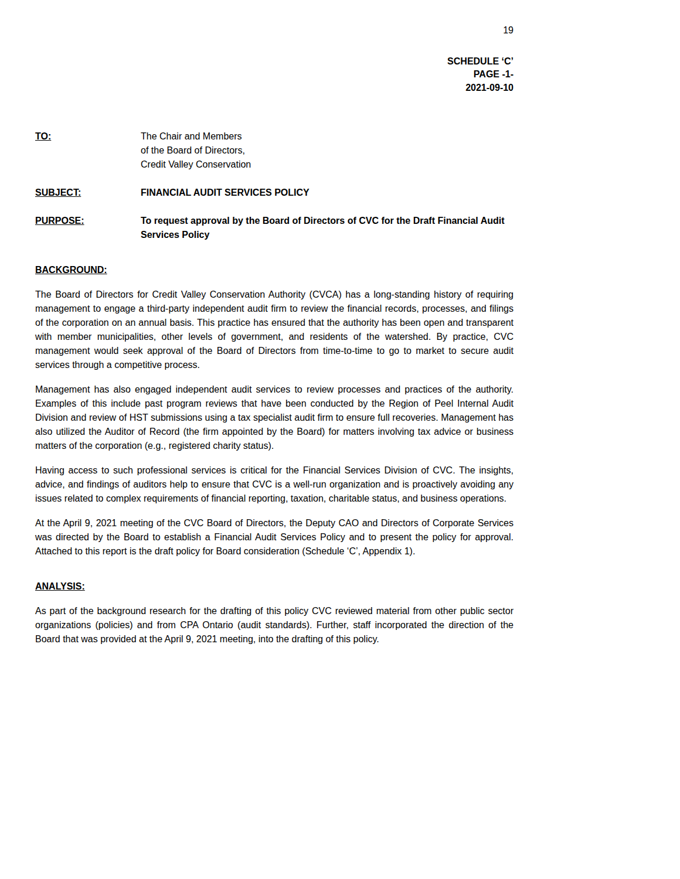19
SCHEDULE ‘C’
PAGE -1-
2021-09-10
TO:
The Chair and Members
of the Board of Directors,
Credit Valley Conservation
SUBJECT:
FINANCIAL AUDIT SERVICES POLICY
PURPOSE:
To request approval by the Board of Directors of CVC for the Draft Financial Audit Services Policy
BACKGROUND:
The Board of Directors for Credit Valley Conservation Authority (CVCA) has a long-standing history of requiring management to engage a third-party independent audit firm to review the financial records, processes, and filings of the corporation on an annual basis. This practice has ensured that the authority has been open and transparent with member municipalities, other levels of government, and residents of the watershed. By practice, CVC management would seek approval of the Board of Directors from time-to-time to go to market to secure audit services through a competitive process.
Management has also engaged independent audit services to review processes and practices of the authority. Examples of this include past program reviews that have been conducted by the Region of Peel Internal Audit Division and review of HST submissions using a tax specialist audit firm to ensure full recoveries. Management has also utilized the Auditor of Record (the firm appointed by the Board) for matters involving tax advice or business matters of the corporation (e.g., registered charity status).
Having access to such professional services is critical for the Financial Services Division of CVC. The insights, advice, and findings of auditors help to ensure that CVC is a well-run organization and is proactively avoiding any issues related to complex requirements of financial reporting, taxation, charitable status, and business operations.
At the April 9, 2021 meeting of the CVC Board of Directors, the Deputy CAO and Directors of Corporate Services was directed by the Board to establish a Financial Audit Services Policy and to present the policy for approval. Attached to this report is the draft policy for Board consideration (Schedule ‘C’, Appendix 1).
ANALYSIS:
As part of the background research for the drafting of this policy CVC reviewed material from other public sector organizations (policies) and from CPA Ontario (audit standards). Further, staff incorporated the direction of the Board that was provided at the April 9, 2021 meeting, into the drafting of this policy.